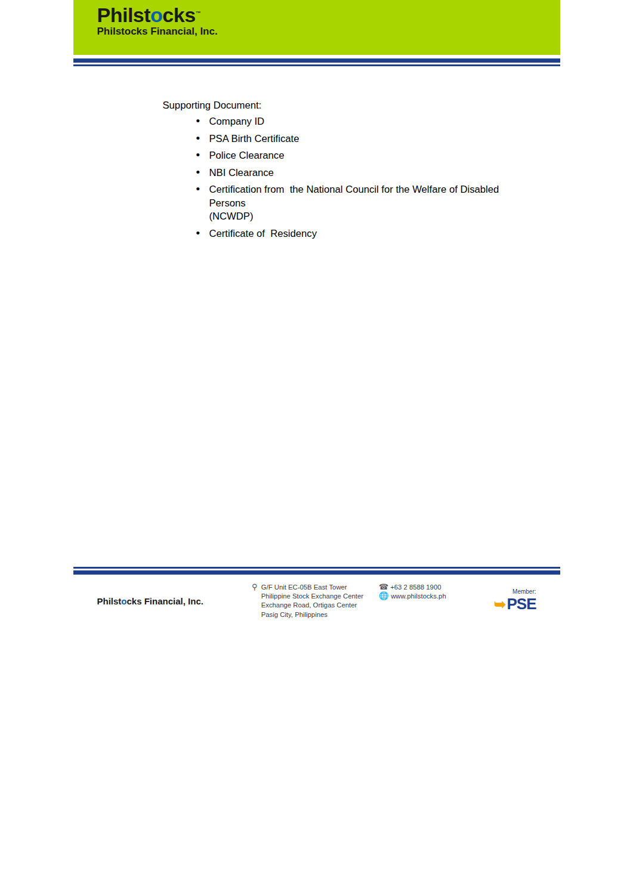Philstocks™
Philstocks Financial, Inc.
Supporting Document:
Company ID
PSA Birth Certificate
Police Clearance
NBI Clearance
Certification from the National Council for the Welfare of Disabled Persons(NCWDP)
Certificate of Residency
Philstocks Financial, Inc.
⚲ G/F Unit EC-05B East Tower
Philippine Stock Exchange Center
Exchange Road, Ortigas Center
Pasig City, Philippines
☎ +63 2 8588 1900
🌐 www.philstocks.ph
Member:
➥PSE